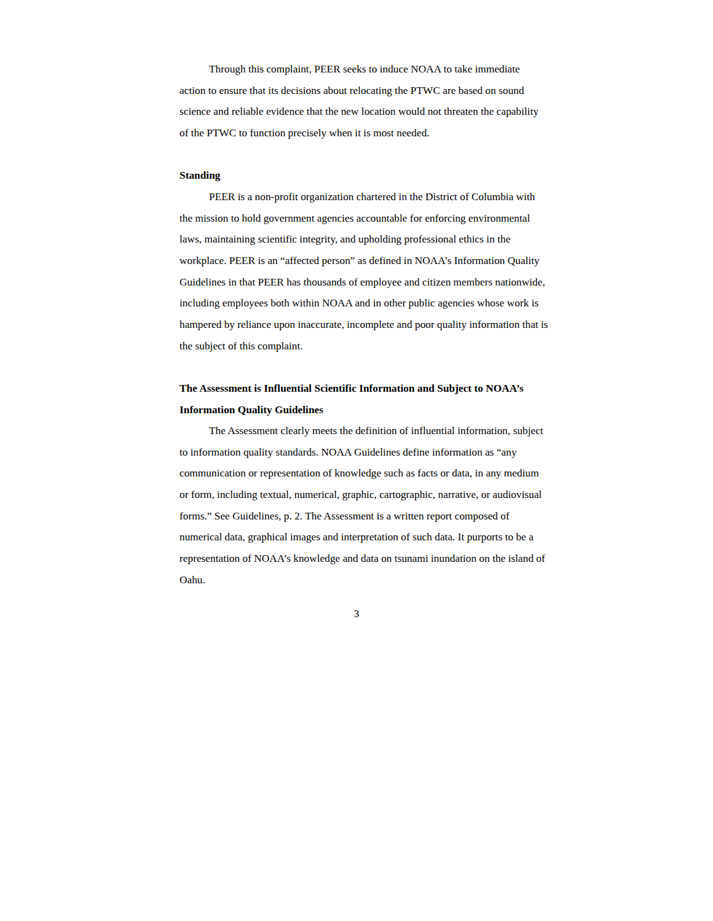Through this complaint, PEER seeks to induce NOAA to take immediate action to ensure that its decisions about relocating the PTWC are based on sound science and reliable evidence that the new location would not threaten the capability of the PTWC to function precisely when it is most needed.
Standing
PEER is a non-profit organization chartered in the District of Columbia with the mission to hold government agencies accountable for enforcing environmental laws, maintaining scientific integrity, and upholding professional ethics in the workplace. PEER is an “affected person” as defined in NOAA’s Information Quality Guidelines in that PEER has thousands of employee and citizen members nationwide, including employees both within NOAA and in other public agencies whose work is hampered by reliance upon inaccurate, incomplete and poor quality information that is the subject of this complaint.
The Assessment is Influential Scientific Information and Subject to NOAA’s Information Quality Guidelines
The Assessment clearly meets the definition of influential information, subject to information quality standards. NOAA Guidelines define information as “any communication or representation of knowledge such as facts or data, in any medium or form, including textual, numerical, graphic, cartographic, narrative, or audiovisual forms.” See Guidelines, p. 2. The Assessment is a written report composed of numerical data, graphical images and interpretation of such data. It purports to be a representation of NOAA’s knowledge and data on tsunami inundation on the island of Oahu.
3